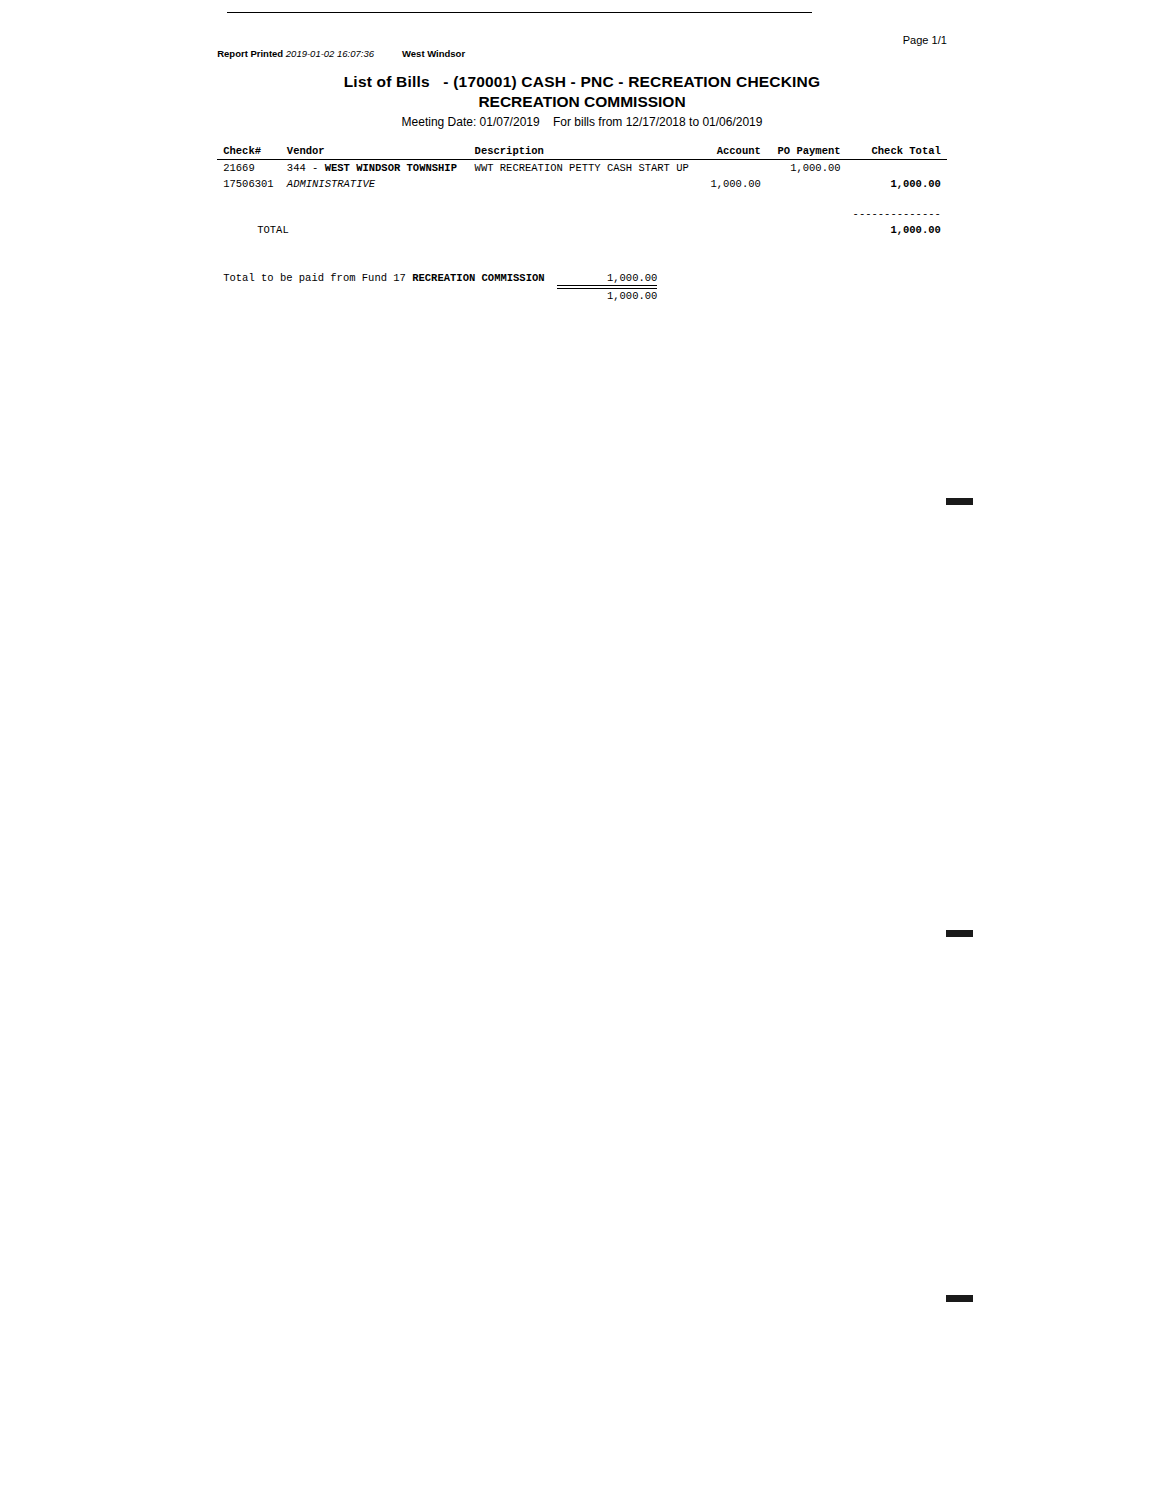Page 1/1
Report Printed 2019-01-02 16:07:36 West Windsor
List of Bills - (170001) CASH - PNC - RECREATION CHECKING
RECREATION COMMISSION
Meeting Date: 01/07/2019 For bills from 12/17/2018 to 01/06/2019
| Check# | Vendor | Description | Account | PO Payment | Check Total |
| --- | --- | --- | --- | --- | --- |
| 21669 | 344 - WEST WINDSOR TOWNSHIP | WWT RECREATION PETTY CASH START UP | | 1,000.00 | |
| 17506301 | ADMINISTRATIVE | | 1,000.00 | | 1,000.00 |
| | -------------- |
| TOTAL | | | | 1,000.00 |
| Total to be paid from Fund 17 RECREATION COMMISSION | 1,000.00 |
| | 1,000.00 |